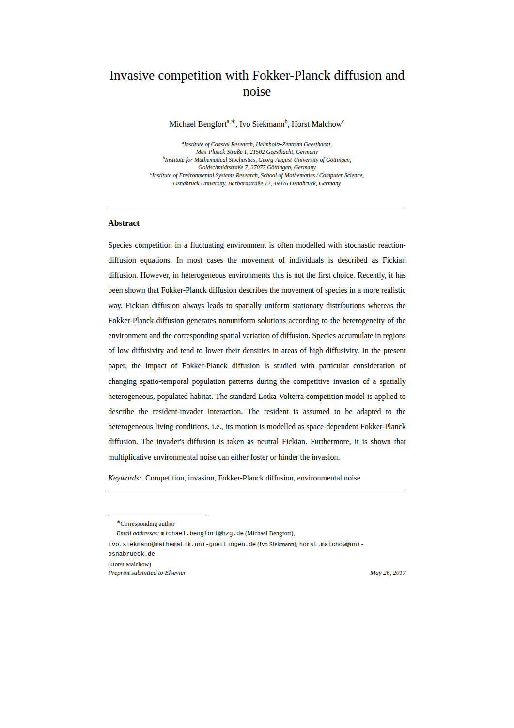Invasive competition with Fokker-Planck diffusion and noise
Michael Bengforta,∗, Ivo Siekmannb, Horst Malchowc
aInstitute of Coastal Research, Helmholtz-Zentrum Geesthacht,
Max-Planck-Straße 1, 21502 Geesthacht, Germany
bInstitute for Mathematical Stochastics, Georg-August-University of Göttingen,
Goldschmidtstraße 7, 37077 Göttingen, Germany
cInstitute of Environmental Systems Research, School of Mathematics / Computer Science,
Osnabrück University, Barbarastraße 12, 49076 Osnabrück, Germany
Abstract
Species competition in a fluctuating environment is often modelled with stochastic reaction-diffusion equations. In most cases the movement of individuals is described as Fickian diffusion. However, in heterogeneous environments this is not the first choice. Recently, it has been shown that Fokker-Planck diffusion describes the movement of species in a more realistic way. Fickian diffusion always leads to spatially uniform stationary distributions whereas the Fokker-Planck diffusion generates nonuniform solutions according to the heterogeneity of the environment and the corresponding spatial variation of diffusion. Species accumulate in regions of low diffusivity and tend to lower their densities in areas of high diffusivity. In the present paper, the impact of Fokker-Planck diffusion is studied with particular consideration of changing spatio-temporal population patterns during the competitive invasion of a spatially heterogeneous, populated habitat. The standard Lotka-Volterra competition model is applied to describe the resident-invader interaction. The resident is assumed to be adapted to the heterogeneous living conditions, i.e., its motion is modelled as space-dependent Fokker-Planck diffusion. The invader's diffusion is taken as neutral Fickian. Furthermore, it is shown that multiplicative environmental noise can either foster or hinder the invasion.
Keywords: Competition, invasion, Fokker-Planck diffusion, environmental noise
∗Corresponding author
Email addresses: michael.bengfort@hzg.de (Michael Bengfort),
ivo.siekmann@mathematik.uni-goettingen.de (Ivo Siekmann), horst.malchow@uni-osnabrueck.de
(Horst Malchow)
Preprint submitted to Elsevier May 26, 2017